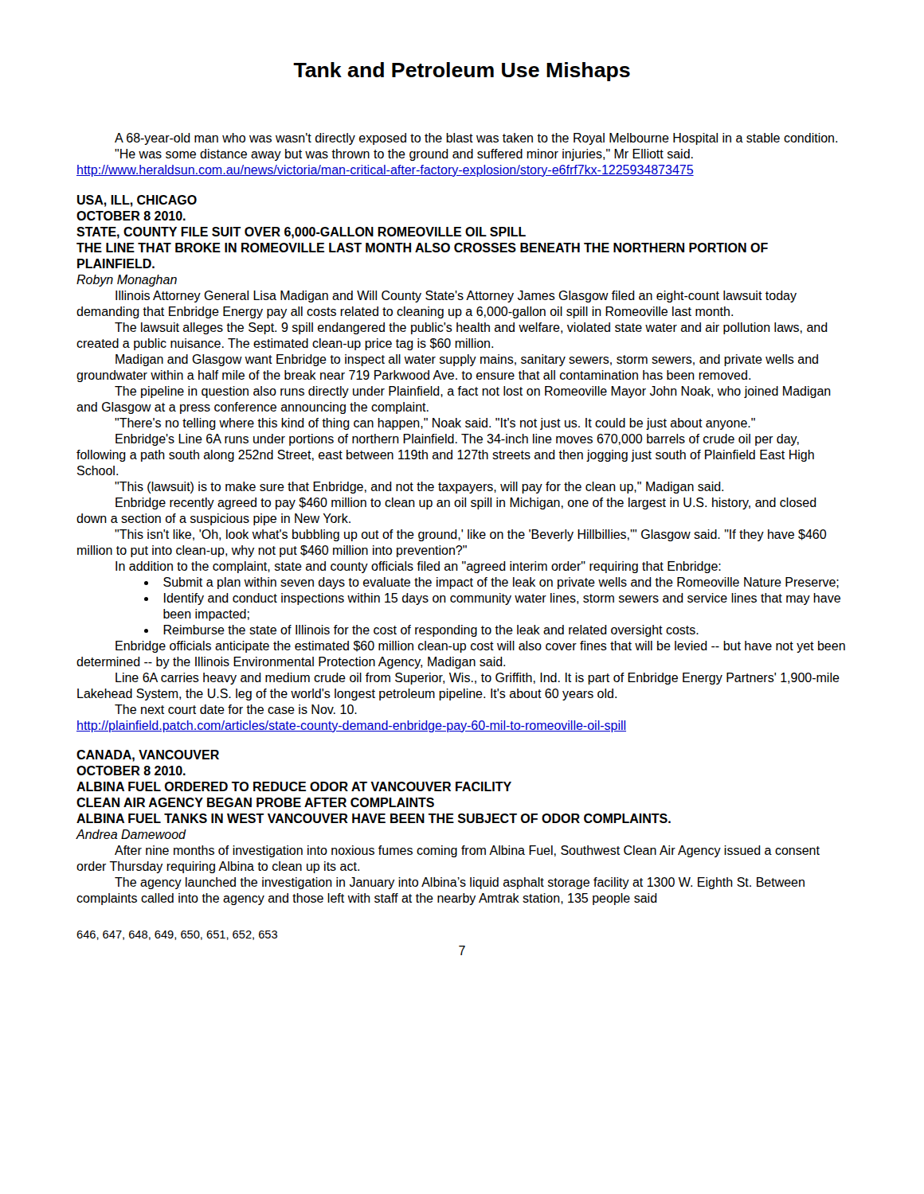Tank and Petroleum Use Mishaps
A 68-year-old man who was wasn't directly exposed to the blast was taken to the Royal Melbourne Hospital in a stable condition.
"He was some distance away but was thrown to the ground and suffered minor injuries," Mr Elliott said.
http://www.heraldsun.com.au/news/victoria/man-critical-after-factory-explosion/story-e6frf7kx-1225934873475
USA, ILL, CHICAGO
OCTOBER 8 2010.
STATE, COUNTY FILE SUIT OVER 6,000-GALLON ROMEOVILLE OIL SPILL
THE LINE THAT BROKE IN ROMEOVILLE LAST MONTH ALSO CROSSES BENEATH THE NORTHERN PORTION OF PLAINFIELD.
Robyn Monaghan
Illinois Attorney General Lisa Madigan and Will County State's Attorney James Glasgow filed an eight-count lawsuit today demanding that Enbridge Energy pay all costs related to cleaning up a 6,000-gallon oil spill in Romeoville last month.
The lawsuit alleges the Sept. 9 spill endangered the public's health and welfare, violated state water and air pollution laws, and created a public nuisance. The estimated clean-up price tag is $60 million.
Madigan and Glasgow want Enbridge to inspect all water supply mains, sanitary sewers, storm sewers, and private wells and groundwater within a half mile of the break near 719 Parkwood Ave. to ensure that all contamination has been removed.
The pipeline in question also runs directly under Plainfield, a fact not lost on Romeoville Mayor John Noak, who joined Madigan and Glasgow at a press conference announcing the complaint.
"There's no telling where this kind of thing can happen," Noak said. "It's not just us. It could be just about anyone."
Enbridge's Line 6A runs under portions of northern Plainfield. The 34-inch line moves 670,000 barrels of crude oil per day, following a path south along 252nd Street, east between 119th and 127th streets and then jogging just south of Plainfield East High School.
"This (lawsuit) is to make sure that Enbridge, and not the taxpayers, will pay for the clean up," Madigan said.
Enbridge recently agreed to pay $460 million to clean up an oil spill in Michigan, one of the largest in U.S. history, and closed down a section of a suspicious pipe in New York.
"This isn't like, 'Oh, look what's bubbling up out of the ground,' like on the 'Beverly Hillbillies,'" Glasgow said. "If they have $460 million to put into clean-up, why not put $460 million into prevention?"
In addition to the complaint, state and county officials filed an "agreed interim order" requiring that Enbridge:
Submit a plan within seven days to evaluate the impact of the leak on private wells and the Romeoville Nature Preserve;
Identify and conduct inspections within 15 days on community water lines, storm sewers and service lines that may have been impacted;
Reimburse the state of Illinois for the cost of responding to the leak and related oversight costs.
Enbridge officials anticipate the estimated $60 million clean-up cost will also cover fines that will be levied -- but have not yet been determined -- by the Illinois Environmental Protection Agency, Madigan said.
Line 6A carries heavy and medium crude oil from Superior, Wis., to Griffith, Ind. It is part of Enbridge Energy Partners' 1,900-mile Lakehead System, the U.S. leg of the world's longest petroleum pipeline. It's about 60 years old.
The next court date for the case is Nov. 10.
http://plainfield.patch.com/articles/state-county-demand-enbridge-pay-60-mil-to-romeoville-oil-spill
CANADA, VANCOUVER
OCTOBER 8 2010.
ALBINA FUEL ORDERED TO REDUCE ODOR AT VANCOUVER FACILITY
CLEAN AIR AGENCY BEGAN PROBE AFTER COMPLAINTS
ALBINA FUEL TANKS IN WEST VANCOUVER HAVE BEEN THE SUBJECT OF ODOR COMPLAINTS.
Andrea Damewood
After nine months of investigation into noxious fumes coming from Albina Fuel, Southwest Clean Air Agency issued a consent order Thursday requiring Albina to clean up its act.
The agency launched the investigation in January into Albina’s liquid asphalt storage facility at 1300 W. Eighth St. Between complaints called into the agency and those left with staff at the nearby Amtrak station, 135 people said
646, 647, 648, 649, 650, 651, 652, 653
7